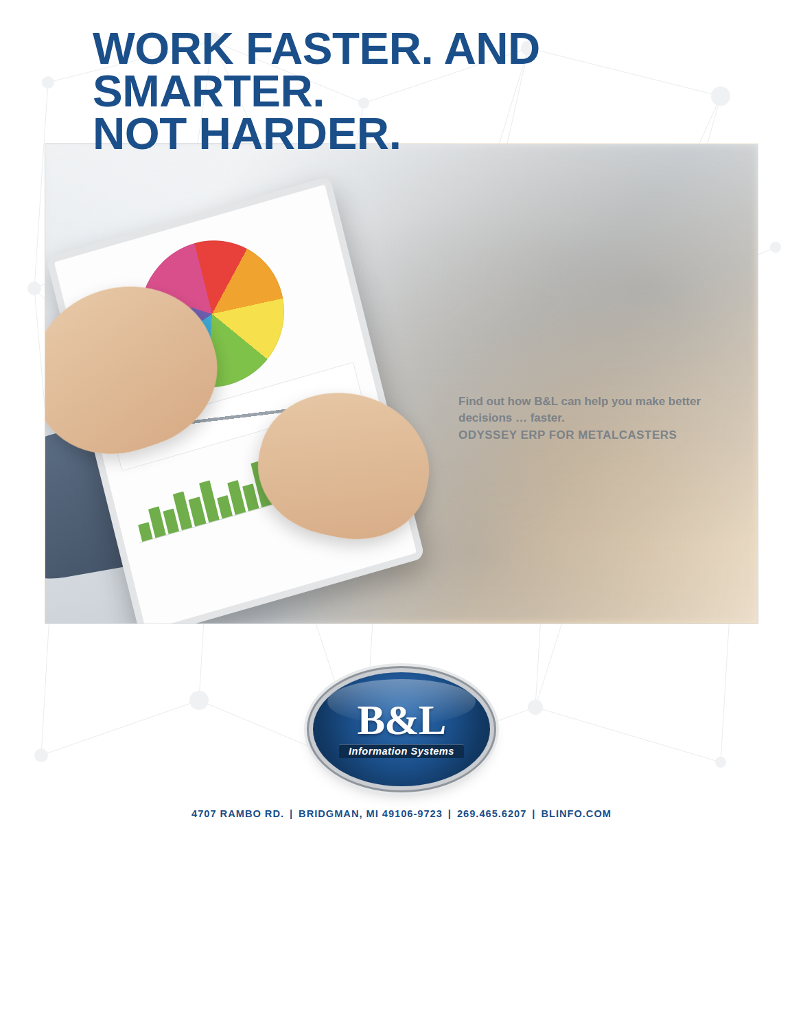Work Faster. And Smarter. Not Harder.
Find out how B&L can help you make better decisions … faster.
Odyssey ERP for Metalcasters
B&L Information Systems
4707 Rambo Rd.|Bridgman, MI 49106-9723|269.465.6207|blinfo.com